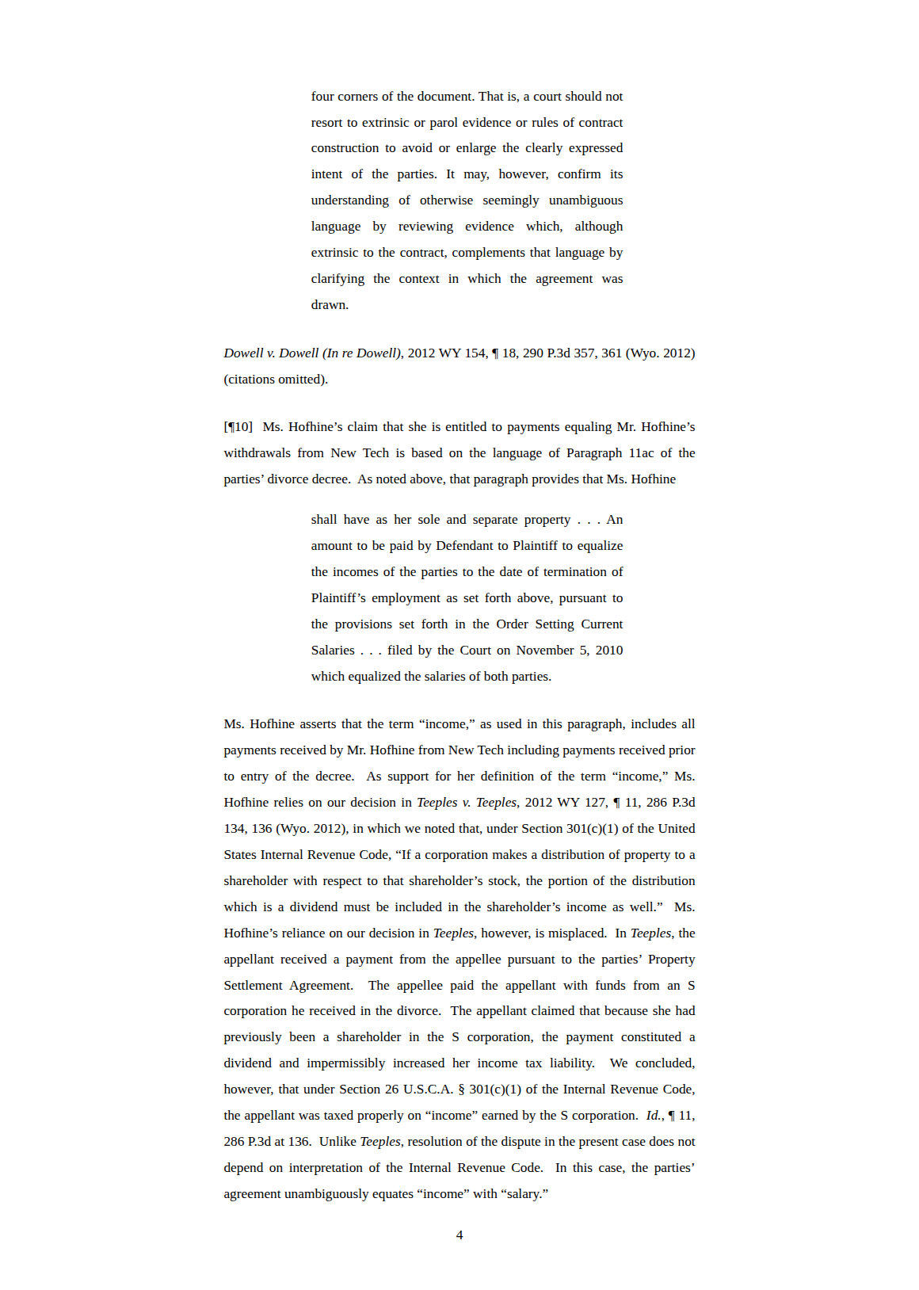four corners of the document. That is, a court should not resort to extrinsic or parol evidence or rules of contract construction to avoid or enlarge the clearly expressed intent of the parties. It may, however, confirm its understanding of otherwise seemingly unambiguous language by reviewing evidence which, although extrinsic to the contract, complements that language by clarifying the context in which the agreement was drawn.
Dowell v. Dowell (In re Dowell), 2012 WY 154, ¶ 18, 290 P.3d 357, 361 (Wyo. 2012) (citations omitted).
[¶10] Ms. Hofhine’s claim that she is entitled to payments equaling Mr. Hofhine’s withdrawals from New Tech is based on the language of Paragraph 11ac of the parties’ divorce decree. As noted above, that paragraph provides that Ms. Hofhine
shall have as her sole and separate property . . . An amount to be paid by Defendant to Plaintiff to equalize the incomes of the parties to the date of termination of Plaintiff’s employment as set forth above, pursuant to the provisions set forth in the Order Setting Current Salaries . . . filed by the Court on November 5, 2010 which equalized the salaries of both parties.
Ms. Hofhine asserts that the term “income,” as used in this paragraph, includes all payments received by Mr. Hofhine from New Tech including payments received prior to entry of the decree. As support for her definition of the term “income,” Ms. Hofhine relies on our decision in Teeples v. Teeples, 2012 WY 127, ¶ 11, 286 P.3d 134, 136 (Wyo. 2012), in which we noted that, under Section 301(c)(1) of the United States Internal Revenue Code, “If a corporation makes a distribution of property to a shareholder with respect to that shareholder’s stock, the portion of the distribution which is a dividend must be included in the shareholder’s income as well.” Ms. Hofhine’s reliance on our decision in Teeples, however, is misplaced. In Teeples, the appellant received a payment from the appellee pursuant to the parties’ Property Settlement Agreement. The appellee paid the appellant with funds from an S corporation he received in the divorce. The appellant claimed that because she had previously been a shareholder in the S corporation, the payment constituted a dividend and impermissibly increased her income tax liability. We concluded, however, that under Section 26 U.S.C.A. § 301(c)(1) of the Internal Revenue Code, the appellant was taxed properly on “income” earned by the S corporation. Id., ¶ 11, 286 P.3d at 136. Unlike Teeples, resolution of the dispute in the present case does not depend on interpretation of the Internal Revenue Code. In this case, the parties’ agreement unambiguously equates “income” with “salary.”
4